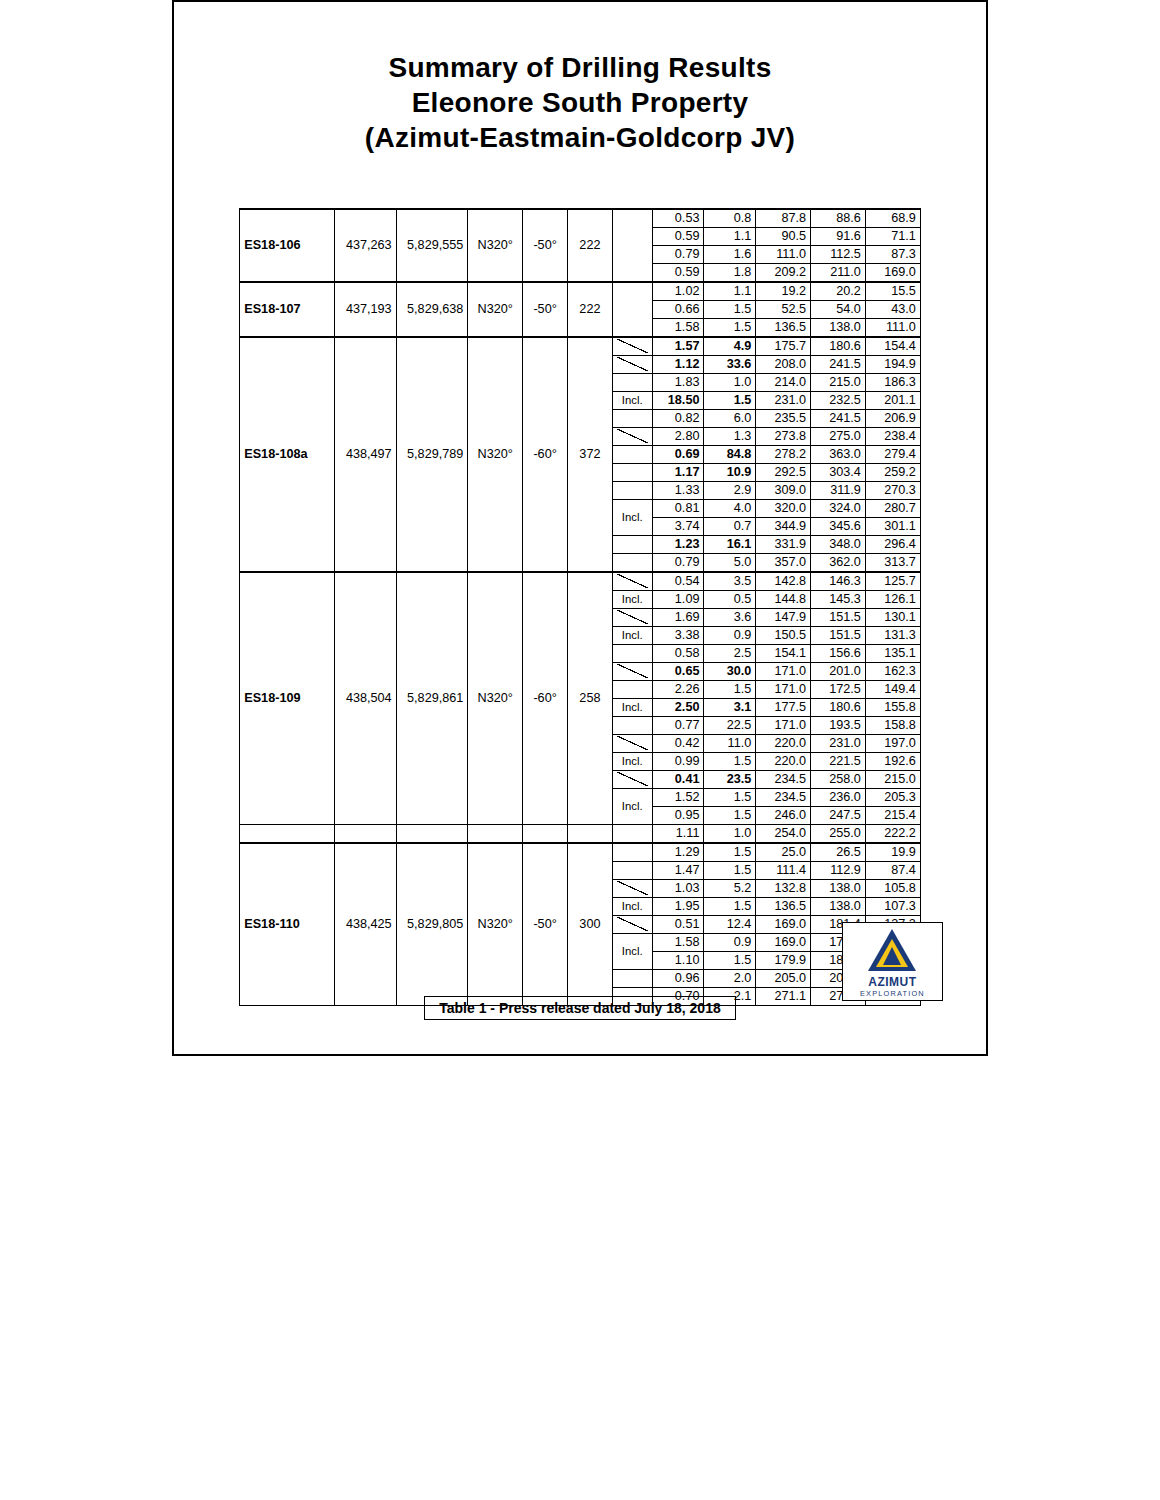Summary of Drilling Results Eleonore South Property (Azimut-Eastmain-Goldcorp JV)
| ES18-106 | 437,263 | 5,829,555 | N320° | -50° | 222 | | 0.53 | 0.8 | 87.8 | 88.6 | 68.9 |
| 0.59 | 1.1 | 90.5 | 91.6 | 71.1 |
| 0.79 | 1.6 | 111.0 | 112.5 | 87.3 |
| 0.59 | 1.8 | 209.2 | 211.0 | 169.0 |
| ES18-107 | 437,193 | 5,829,638 | N320° | -50° | 222 | | 1.02 | 1.1 | 19.2 | 20.2 | 15.5 |
| 0.66 | 1.5 | 52.5 | 54.0 | 43.0 |
| 1.58 | 1.5 | 136.5 | 138.0 | 111.0 |
| ES18-108a | 438,497 | 5,829,789 | N320° | -60° | 372 | | 1.57 | 4.9 | 175.7 | 180.6 | 154.4 |
| | 1.12 | 33.6 | 208.0 | 241.5 | 194.9 |
| | 1.83 | 1.0 | 214.0 | 215.0 | 186.3 |
| Incl. | 18.50 | 1.5 | 231.0 | 232.5 | 201.1 |
| | 0.82 | 6.0 | 235.5 | 241.5 | 206.9 |
| | 2.80 | 1.3 | 273.8 | 275.0 | 238.4 |
| | 0.69 | 84.8 | 278.2 | 363.0 | 279.4 |
| | 1.17 | 10.9 | 292.5 | 303.4 | 259.2 |
| | 1.33 | 2.9 | 309.0 | 311.9 | 270.3 |
| Incl. | 0.81 | 4.0 | 320.0 | 324.0 | 280.7 |
| 3.74 | 0.7 | 344.9 | 345.6 | 301.1 |
| | 1.23 | 16.1 | 331.9 | 348.0 | 296.4 |
| | 0.79 | 5.0 | 357.0 | 362.0 | 313.7 |
| ES18-109 | 438,504 | 5,829,861 | N320° | -60° | 258 | | 0.54 | 3.5 | 142.8 | 146.3 | 125.7 |
| Incl. | 1.09 | 0.5 | 144.8 | 145.3 | 126.1 |
| | 1.69 | 3.6 | 147.9 | 151.5 | 130.1 |
| Incl. | 3.38 | 0.9 | 150.5 | 151.5 | 131.3 |
| | 0.58 | 2.5 | 154.1 | 156.6 | 135.1 |
| | 0.65 | 30.0 | 171.0 | 201.0 | 162.3 |
| | 2.26 | 1.5 | 171.0 | 172.5 | 149.4 |
| Incl. | 2.50 | 3.1 | 177.5 | 180.6 | 155.8 |
| | 0.77 | 22.5 | 171.0 | 193.5 | 158.8 |
| | 0.42 | 11.0 | 220.0 | 231.0 | 197.0 |
| Incl. | 0.99 | 1.5 | 220.0 | 221.5 | 192.6 |
| | 0.41 | 23.5 | 234.5 | 258.0 | 215.0 |
| Incl. | 1.52 | 1.5 | 234.5 | 236.0 | 205.3 |
| 0.95 | 1.5 | 246.0 | 247.5 | 215.4 |
| | | | | | | | 1.11 | 1.0 | 254.0 | 255.0 | 222.2 |
| ES18-110 | 438,425 | 5,829,805 | N320° | -50° | 300 | | 1.29 | 1.5 | 25.0 | 26.5 | 19.9 |
| | 1.47 | 1.5 | 111.4 | 112.9 | 87.4 |
| | 1.03 | 5.2 | 132.8 | 138.0 | 105.8 |
| Incl. | 1.95 | 1.5 | 136.5 | 138.0 | 107.3 |
| | 0.51 | 12.4 | 169.0 | 181.4 | 137.3 |
| Incl. | 1.58 | 0.9 | 169.0 | 170.0 | 132.8 |
| 1.10 | 1.5 | 179.9 | 181.4 | 141.6 |
| | 0.96 | 2.0 | 205.0 | 207.0 | 162.1 |
| | 0.70 | 2.1 | 271.1 | 273.2 | 216.9 |
AZIMUT
EXPLORATION
Table 1 - Press release dated July 18, 2018